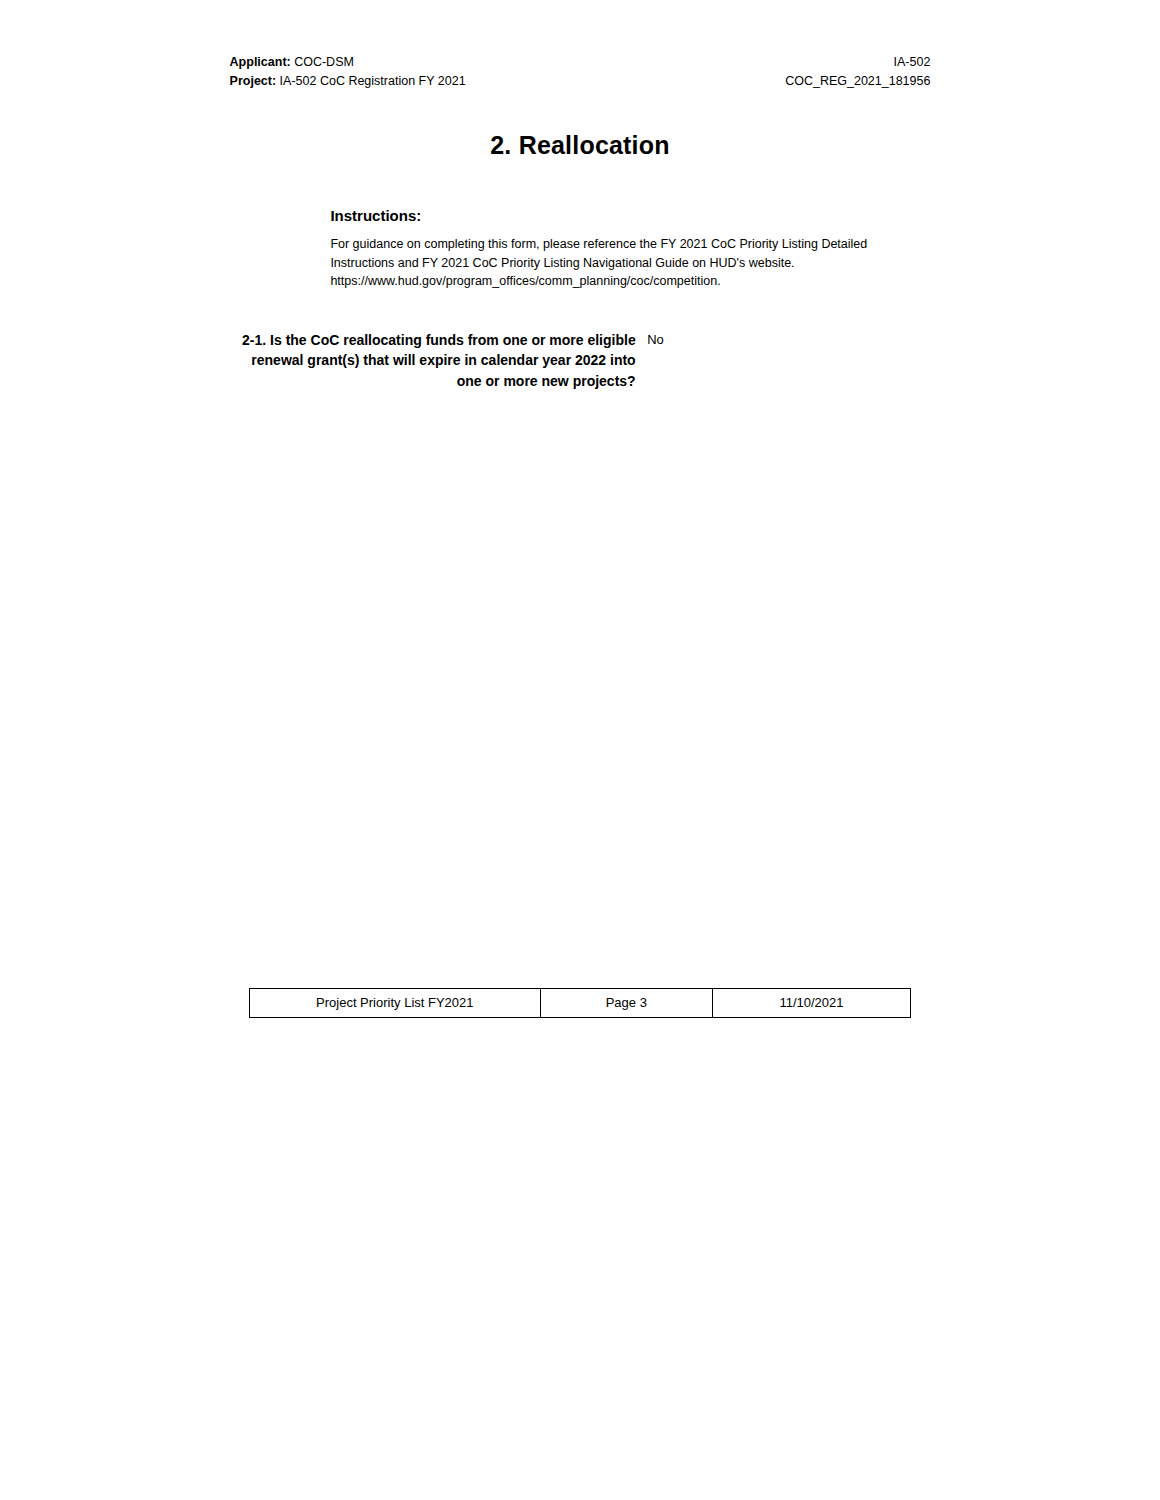Applicant: COC-DSM
Project: IA-502 CoC Registration FY 2021
IA-502
COC_REG_2021_181956
2. Reallocation
Instructions:
For guidance on completing this form, please reference the FY 2021 CoC Priority Listing Detailed Instructions and FY 2021 CoC Priority Listing Navigational Guide on HUD's website. https://www.hud.gov/program_offices/comm_planning/coc/competition.
2-1. Is the CoC reallocating funds from one or more eligible renewal grant(s) that will expire in calendar year 2022 into one or more new projects?
No
| Project Priority List FY2021 | Page 3 | 11/10/2021 |